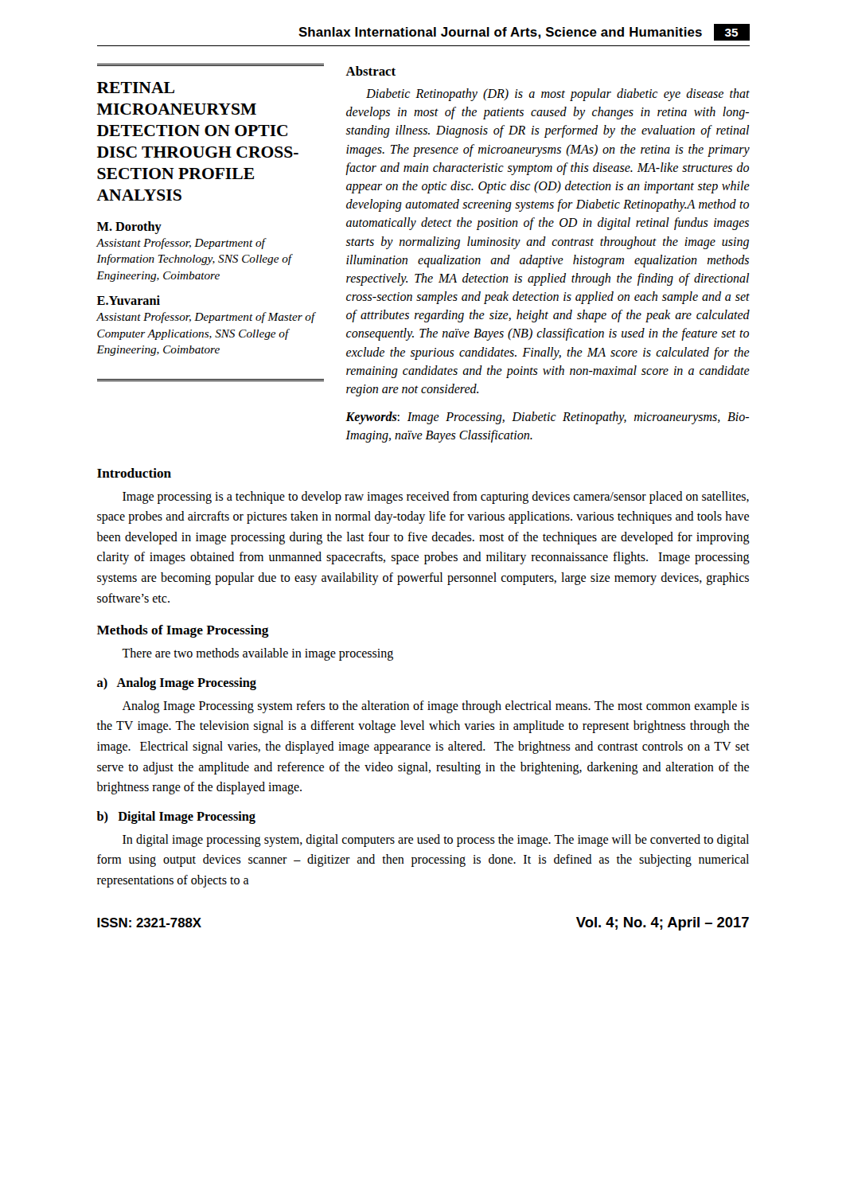Shanlax International Journal of Arts, Science and Humanities
35
Retinal Microaneurysm Detection on Optic Disc Through Cross-Section Profile Analysis
M. Dorothy
Assistant Professor, Department of Information Technology, SNS College of Engineering, Coimbatore
E.Yuvarani
Assistant Professor, Department of Master of Computer Applications, SNS College of Engineering, Coimbatore
Abstract
Diabetic Retinopathy (DR) is a most popular diabetic eye disease that develops in most of the patients caused by changes in retina with long-standing illness. Diagnosis of DR is performed by the evaluation of retinal images. The presence of microaneurysms (MAs) on the retina is the primary factor and main characteristic symptom of this disease. MA-like structures do appear on the optic disc. Optic disc (OD) detection is an important step while developing automated screening systems for Diabetic Retinopathy.A method to automatically detect the position of the OD in digital retinal fundus images starts by normalizing luminosity and contrast throughout the image using illumination equalization and adaptive histogram equalization methods respectively. The MA detection is applied through the finding of directional cross-section samples and peak detection is applied on each sample and a set of attributes regarding the size, height and shape of the peak are calculated consequently. The naïve Bayes (NB) classification is used in the feature set to exclude the spurious candidates. Finally, the MA score is calculated for the remaining candidates and the points with non-maximal score in a candidate region are not considered.
Keywords: Image Processing, Diabetic Retinopathy, microaneurysms, Bio- Imaging, naïve Bayes Classification.
Introduction
Image processing is a technique to develop raw images received from capturing devices camera/sensor placed on satellites, space probes and aircrafts or pictures taken in normal day-today life for various applications. various techniques and tools have been developed in image processing during the last four to five decades. most of the techniques are developed for improving clarity of images obtained from unmanned spacecrafts, space probes and military reconnaissance flights. Image processing systems are becoming popular due to easy availability of powerful personnel computers, large size memory devices, graphics software’s etc.
Methods of Image Processing
There are two methods available in image processing
a) Analog Image Processing
Analog Image Processing system refers to the alteration of image through electrical means. The most common example is the TV image. The television signal is a different voltage level which varies in amplitude to represent brightness through the image. Electrical signal varies, the displayed image appearance is altered. The brightness and contrast controls on a TV set serve to adjust the amplitude and reference of the video signal, resulting in the brightening, darkening and alteration of the brightness range of the displayed image.
b) Digital Image Processing
In digital image processing system, digital computers are used to process the image. The image will be converted to digital form using output devices scanner – digitizer and then processing is done. It is defined as the subjecting numerical representations of objects to a
ISSN: 2321-788X
Vol. 4; No. 4; April – 2017